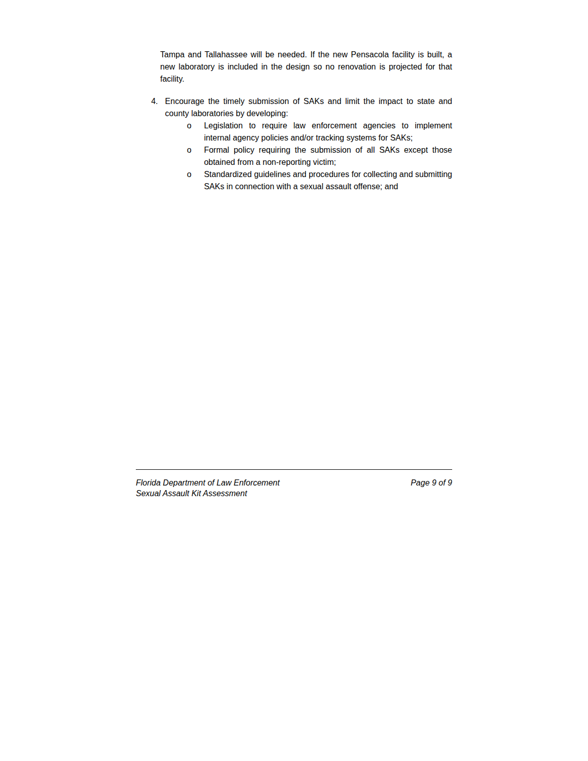Tampa and Tallahassee will be needed. If the new Pensacola facility is built, a new laboratory is included in the design so no renovation is projected for that facility.
Encourage the timely submission of SAKs and limit the impact to state and county laboratories by developing:
Legislation to require law enforcement agencies to implement internal agency policies and/or tracking systems for SAKs;
Formal policy requiring the submission of all SAKs except those obtained from a non-reporting victim;
Standardized guidelines and procedures for collecting and submitting SAKs in connection with a sexual assault offense; and
Florida Department of Law Enforcement
Sexual Assault Kit Assessment
Page 9 of 9